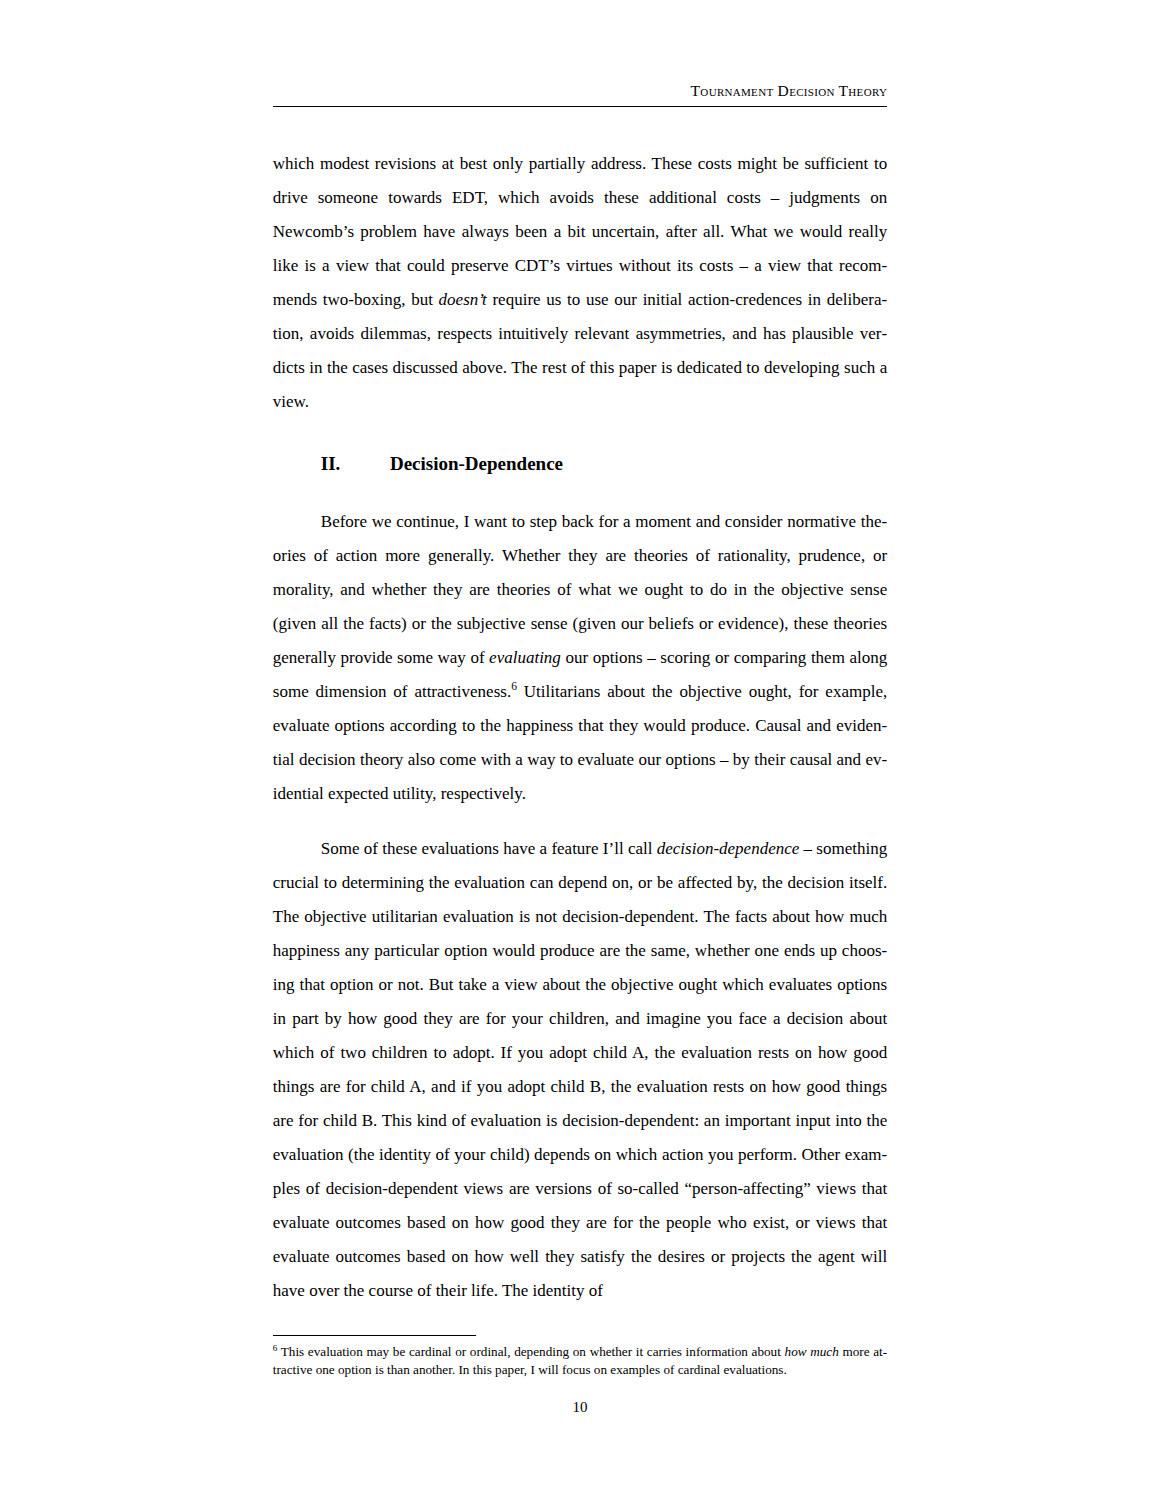Tournament Decision Theory
which modest revisions at best only partially address. These costs might be sufficient to drive someone towards EDT, which avoids these additional costs – judgments on Newcomb’s problem have always been a bit uncertain, after all. What we would really like is a view that could preserve CDT’s virtues without its costs – a view that recommends two-boxing, but doesn’t require us to use our initial action-credences in deliberation, avoids dilemmas, respects intuitively relevant asymmetries, and has plausible verdicts in the cases discussed above. The rest of this paper is dedicated to developing such a view.
II. Decision-Dependence
Before we continue, I want to step back for a moment and consider normative theories of action more generally. Whether they are theories of rationality, prudence, or morality, and whether they are theories of what we ought to do in the objective sense (given all the facts) or the subjective sense (given our beliefs or evidence), these theories generally provide some way of evaluating our options – scoring or comparing them along some dimension of attractiveness.6 Utilitarians about the objective ought, for example, evaluate options according to the happiness that they would produce. Causal and evidential decision theory also come with a way to evaluate our options – by their causal and evidential expected utility, respectively.
Some of these evaluations have a feature I’ll call decision-dependence – something crucial to determining the evaluation can depend on, or be affected by, the decision itself. The objective utilitarian evaluation is not decision-dependent. The facts about how much happiness any particular option would produce are the same, whether one ends up choosing that option or not. But take a view about the objective ought which evaluates options in part by how good they are for your children, and imagine you face a decision about which of two children to adopt. If you adopt child A, the evaluation rests on how good things are for child A, and if you adopt child B, the evaluation rests on how good things are for child B. This kind of evaluation is decision-dependent: an important input into the evaluation (the identity of your child) depends on which action you perform. Other examples of decision-dependent views are versions of so-called “person-affecting” views that evaluate outcomes based on how good they are for the people who exist, or views that evaluate outcomes based on how well they satisfy the desires or projects the agent will have over the course of their life. The identity of
6 This evaluation may be cardinal or ordinal, depending on whether it carries information about how much more attractive one option is than another. In this paper, I will focus on examples of cardinal evaluations.
10